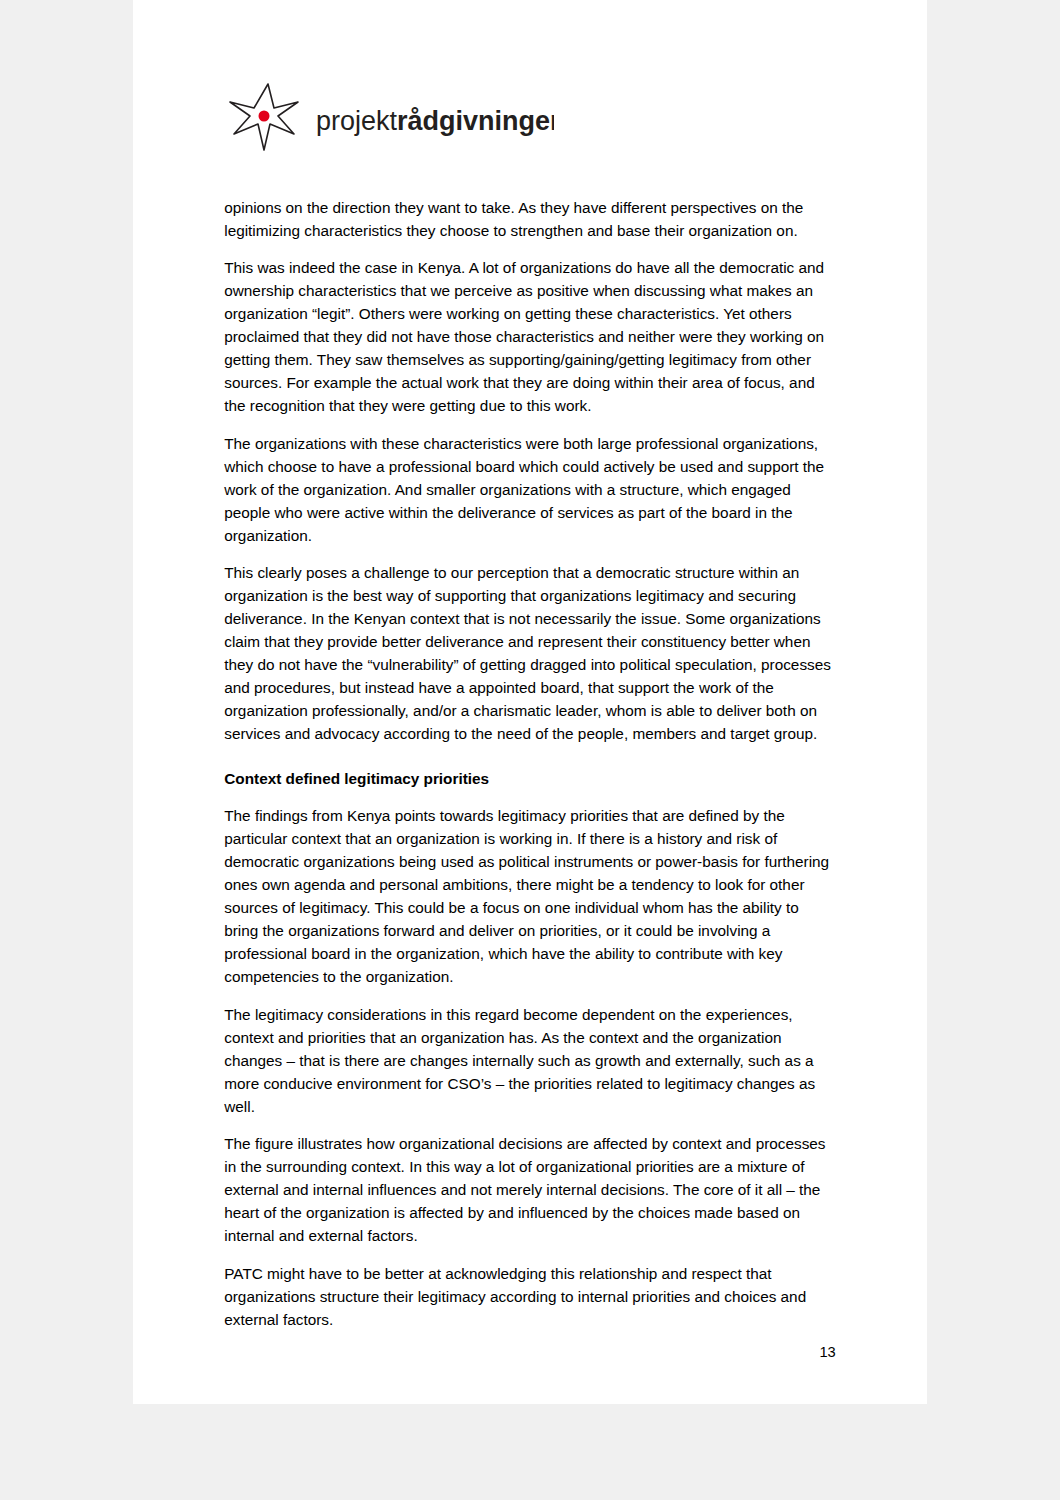projektrådgivningen
opinions on the direction they want to take. As they have different perspectives on the legitimizing characteristics they choose to strengthen and base their organization on.
This was indeed the case in Kenya. A lot of organizations do have all the democratic and ownership characteristics that we perceive as positive when discussing what makes an organization “legit”. Others were working on getting these characteristics. Yet others proclaimed that they did not have those characteristics and neither were they working on getting them. They saw themselves as supporting/gaining/getting legitimacy from other sources. For example the actual work that they are doing within their area of focus, and the recognition that they were getting due to this work.
The organizations with these characteristics were both large professional organizations, which choose to have a professional board which could actively be used and support the work of the organization. And smaller organizations with a structure, which engaged people who were active within the deliverance of services as part of the board in the organization.
This clearly poses a challenge to our perception that a democratic structure within an organization is the best way of supporting that organizations legitimacy and securing deliverance. In the Kenyan context that is not necessarily the issue. Some organizations claim that they provide better deliverance and represent their constituency better when they do not have the “vulnerability” of getting dragged into political speculation, processes and procedures, but instead have a appointed board, that support the work of the organization professionally, and/or a charismatic leader, whom is able to deliver both on services and advocacy according to the need of the people, members and target group.
Context defined legitimacy priorities
The findings from Kenya points towards legitimacy priorities that are defined by the particular context that an organization is working in. If there is a history and risk of democratic organizations being used as political instruments or power-basis for furthering ones own agenda and personal ambitions, there might be a tendency to look for other sources of legitimacy. This could be a focus on one individual whom has the ability to bring the organizations forward and deliver on priorities, or it could be involving a professional board in the organization, which have the ability to contribute with key competencies to the organization.
The legitimacy considerations in this regard become dependent on the experiences, context and priorities that an organization has. As the context and the organization changes – that is there are changes internally such as growth and externally, such as a more conducive environment for CSO’s – the priorities related to legitimacy changes as well.
The figure illustrates how organizational decisions are affected by context and processes in the surrounding context. In this way a lot of organizational priorities are a mixture of external and internal influences and not merely internal decisions. The core of it all – the heart of the organization is affected by and influenced by the choices made based on internal and external factors.
PATC might have to be better at acknowledging this relationship and respect that organizations structure their legitimacy according to internal priorities and choices and external factors.
13